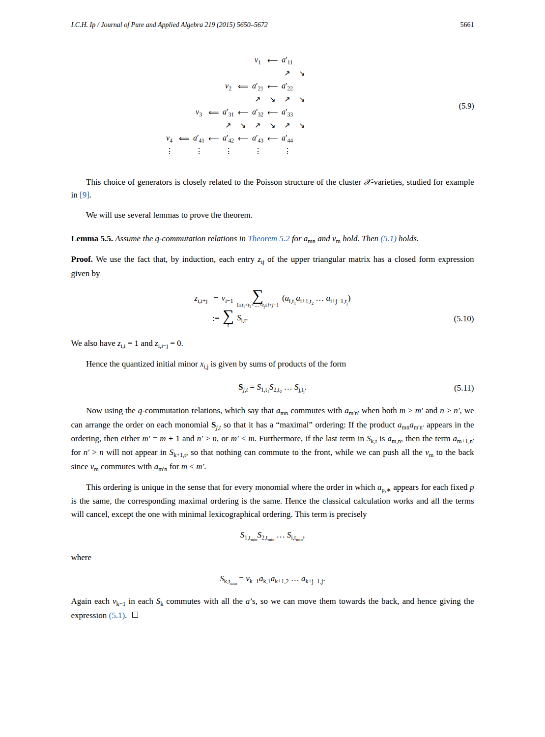I.C.H. Ip / Journal of Pure and Applied Algebra 219 (2015) 5650–5672 5661
(5.9)
| | | | | | | v 1 | ⟵ | a ′ 11 | | | | | | |
| | | | | | | | | ↗ | ↘ | | | | | |
| | | | | v 2 | ⟸ | a ′ 21 | ⟵ | a ′ 22 | | | | | | |
| | | | | | | ↗ | ↘ | ↗ | ↘ | | | | | |
| | | v 3 | ⟸ | a ′ 31 | ⟵ | a ′ 32 | ⟵ | a ′ 33 | | | | | | |
| | | | | ↗ | ↘ | ↗ | ↘ | ↗ | ↘ | | | | | |
| v 4 | ⟸ | a ′ 41 | ⟵ | a ′ 42 | ⟵ | a ′ 43 | ⟵ | a ′ 44 | | | | | | |
| ⋮ | | ⋮ | | ⋮ | | ⋮ | | ⋮ | | | | | | |
This choice of generators is closely related to the Poisson structure of the cluster 𝒳-varieties, studied for example in [9].
We will use several lemmas to prove the theorem.
Lemma 5.5. Assume the q-commutation relations in Theorem 5.2 for amn and vm hold. Then (5.1) holds.
Proof. We use the fact that, by induction, each entry zij of the upper triangular matrix has a closed form expression given by
(5.10)
zi,i+j = vi−1 ∑1≤t1<t2<…<tj≤i+j−1 (ai,t1ai+1,t2 … ai+j−1,tj)
:= ∑t Si,t.
We also have zi,i = 1 and zi,i−j = 0.
Hence the quantized initial minor xi,j is given by sums of products of the form
(5.11) Sj,t = S1,t1S2,t2 … Sj,tj.
Now using the q-commutation relations, which say that amn commutes with am′n′ when both m > m′ and n > n′, we can arrange the order on each monomial Sj,t so that it has a “maximal” ordering: If the product amnam′n′ appears in the ordering, then either m′ = m + 1 and n′ > n, or m′ < m. Furthermore, if the last term in Sk,t is am,n, then the term am+1,n′ for n′ > n will not appear in Sk+1,t, so that nothing can commute to the front, while we can push all the vm to the back since vm commutes with am′n for m < m′.
This ordering is unique in the sense that for every monomial where the order in which ap,∗ appears for each fixed p is the same, the corresponding maximal ordering is the same. Hence the classical calculation works and all the terms will cancel, except the one with minimal lexicographical ordering. This term is precisely
S1,tminS2,tmin … Si,tmin,
where
Sk,tmin = vk−1ak,1ak+1,2 … ak+j−1,j.
Again each vk−1 in each Sk commutes with all the a’s, so we can move them towards the back, and hence giving the expression (5.1).